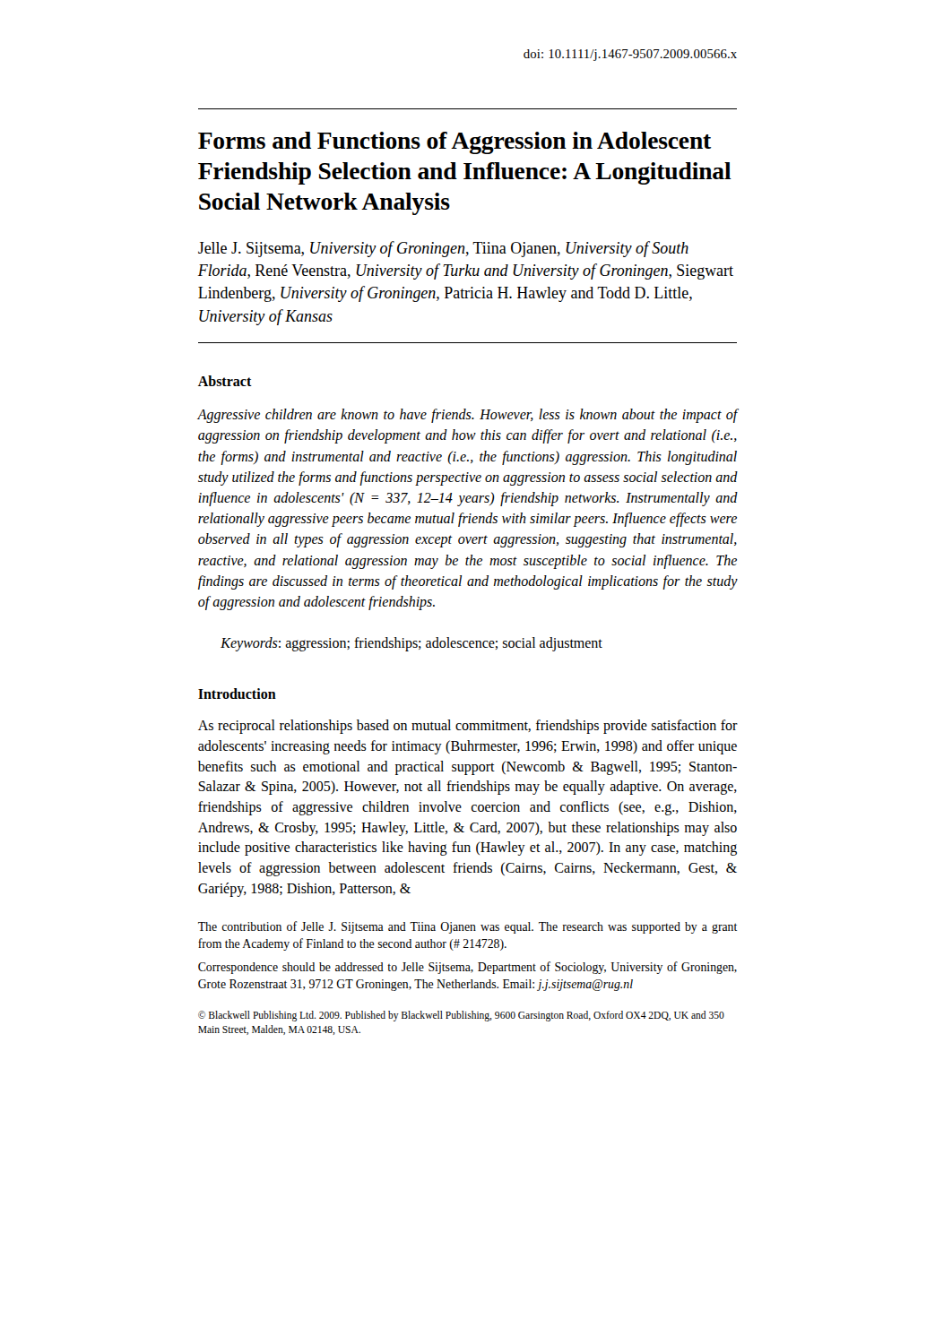doi: 10.1111/j.1467-9507.2009.00566.x
Forms and Functions of Aggression in Adolescent Friendship Selection and Influence: A Longitudinal Social Network Analysis
Jelle J. Sijtsema, University of Groningen, Tiina Ojanen, University of South Florida, René Veenstra, University of Turku and University of Groningen, Siegwart Lindenberg, University of Groningen, Patricia H. Hawley and Todd D. Little, University of Kansas
Abstract
Aggressive children are known to have friends. However, less is known about the impact of aggression on friendship development and how this can differ for overt and relational (i.e., the forms) and instrumental and reactive (i.e., the functions) aggression. This longitudinal study utilized the forms and functions perspective on aggression to assess social selection and influence in adolescents' (N = 337, 12–14 years) friendship networks. Instrumentally and relationally aggressive peers became mutual friends with similar peers. Influence effects were observed in all types of aggression except overt aggression, suggesting that instrumental, reactive, and relational aggression may be the most susceptible to social influence. The findings are discussed in terms of theoretical and methodological implications for the study of aggression and adolescent friendships.
Keywords: aggression; friendships; adolescence; social adjustment
Introduction
As reciprocal relationships based on mutual commitment, friendships provide satisfaction for adolescents' increasing needs for intimacy (Buhrmester, 1996; Erwin, 1998) and offer unique benefits such as emotional and practical support (Newcomb & Bagwell, 1995; Stanton-Salazar & Spina, 2005). However, not all friendships may be equally adaptive. On average, friendships of aggressive children involve coercion and conflicts (see, e.g., Dishion, Andrews, & Crosby, 1995; Hawley, Little, & Card, 2007), but these relationships may also include positive characteristics like having fun (Hawley et al., 2007). In any case, matching levels of aggression between adolescent friends (Cairns, Cairns, Neckermann, Gest, & Gariépy, 1988; Dishion, Patterson, &
The contribution of Jelle J. Sijtsema and Tiina Ojanen was equal. The research was supported by a grant from the Academy of Finland to the second author (# 214728).
Correspondence should be addressed to Jelle Sijtsema, Department of Sociology, University of Groningen, Grote Rozenstraat 31, 9712 GT Groningen, The Netherlands. Email: j.j.sijtsema@rug.nl
© Blackwell Publishing Ltd. 2009. Published by Blackwell Publishing, 9600 Garsington Road, Oxford OX4 2DQ, UK and 350 Main Street, Malden, MA 02148, USA.